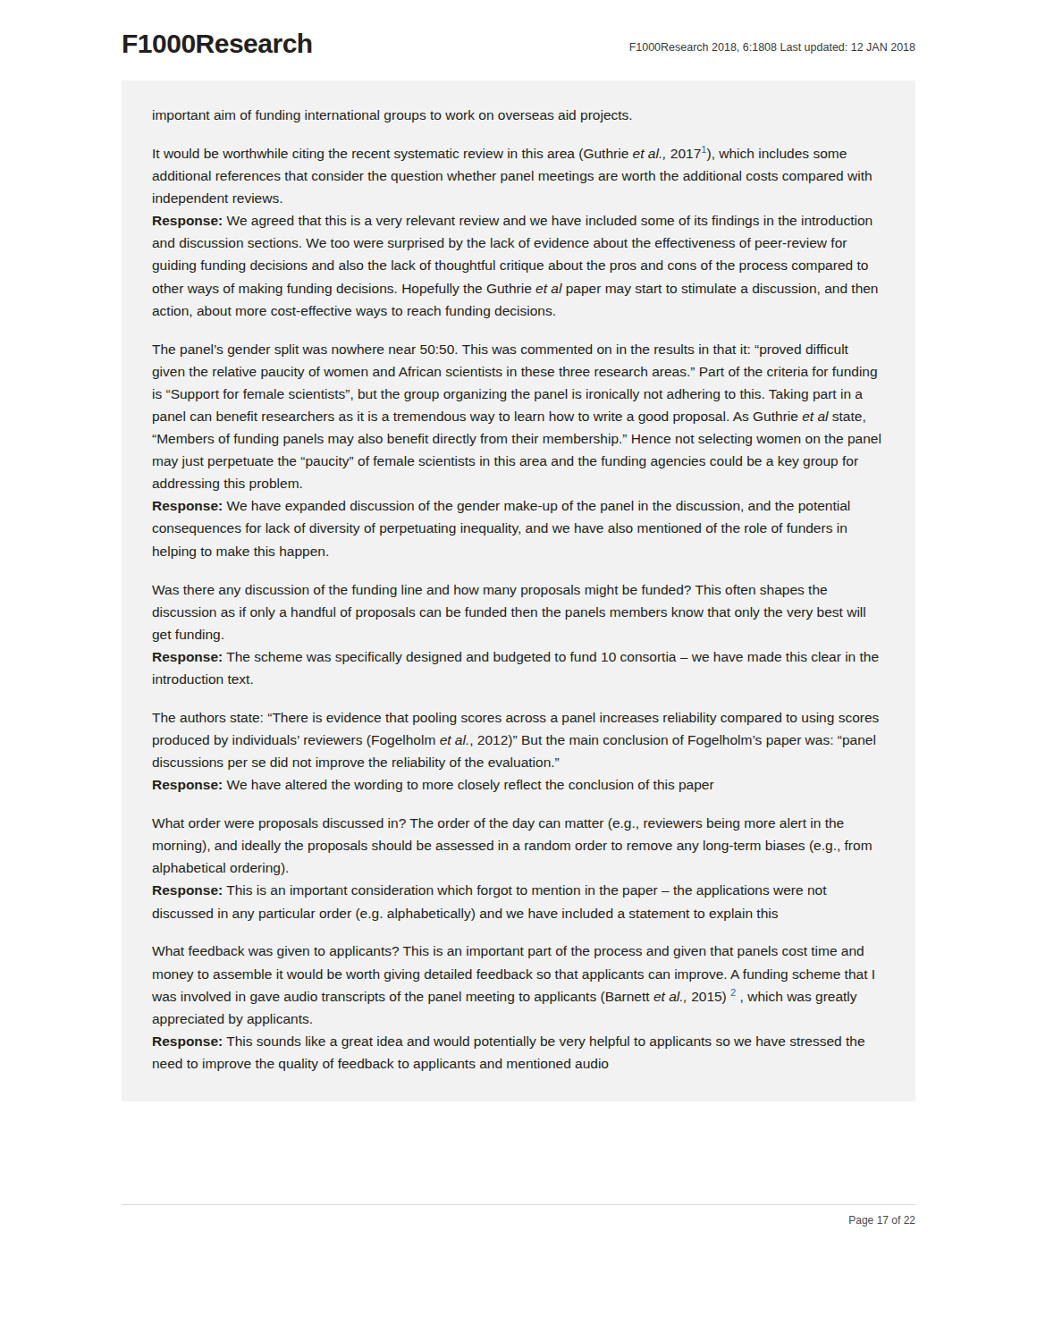F1000 Research
F1000Research 2018, 6:1808 Last updated: 12 JAN 2018
important aim of funding international groups to work on overseas aid projects.
It would be worthwhile citing the recent systematic review in this area (Guthrie et al., 20171), which includes some additional references that consider the question whether panel meetings are worth the additional costs compared with independent reviews.
Response: We agreed that this is a very relevant review and we have included some of its findings in the introduction and discussion sections. We too were surprised by the lack of evidence about the effectiveness of peer-review for guiding funding decisions and also the lack of thoughtful critique about the pros and cons of the process compared to other ways of making funding decisions. Hopefully the Guthrie et al paper may start to stimulate a discussion, and then action, about more cost-effective ways to reach funding decisions.
The panel’s gender split was nowhere near 50:50. This was commented on in the results in that it: “proved difficult given the relative paucity of women and African scientists in these three research areas.” Part of the criteria for funding is “Support for female scientists”, but the group organizing the panel is ironically not adhering to this. Taking part in a panel can benefit researchers as it is a tremendous way to learn how to write a good proposal. As Guthrie et al state, “Members of funding panels may also benefit directly from their membership.” Hence not selecting women on the panel may just perpetuate the “paucity” of female scientists in this area and the funding agencies could be a key group for addressing this problem.
Response: We have expanded discussion of the gender make-up of the panel in the discussion, and the potential consequences for lack of diversity of perpetuating inequality, and we have also mentioned of the role of funders in helping to make this happen.
Was there any discussion of the funding line and how many proposals might be funded? This often shapes the discussion as if only a handful of proposals can be funded then the panels members know that only the very best will get funding.
Response: The scheme was specifically designed and budgeted to fund 10 consortia – we have made this clear in the introduction text.
The authors state: “There is evidence that pooling scores across a panel increases reliability compared to using scores produced by individuals’ reviewers (Fogelholm et al., 2012)” But the main conclusion of Fogelholm’s paper was: “panel discussions per se did not improve the reliability of the evaluation.”
Response: We have altered the wording to more closely reflect the conclusion of this paper
What order were proposals discussed in? The order of the day can matter (e.g., reviewers being more alert in the morning), and ideally the proposals should be assessed in a random order to remove any long-term biases (e.g., from alphabetical ordering).
Response: This is an important consideration which forgot to mention in the paper – the applications were not discussed in any particular order (e.g. alphabetically) and we have included a statement to explain this
What feedback was given to applicants? This is an important part of the process and given that panels cost time and money to assemble it would be worth giving detailed feedback so that applicants can improve. A funding scheme that I was involved in gave audio transcripts of the panel meeting to applicants (Barnett et al., 2015) 2 , which was greatly appreciated by applicants.
Response: This sounds like a great idea and would potentially be very helpful to applicants so we have stressed the need to improve the quality of feedback to applicants and mentioned audio
Page 17 of 22